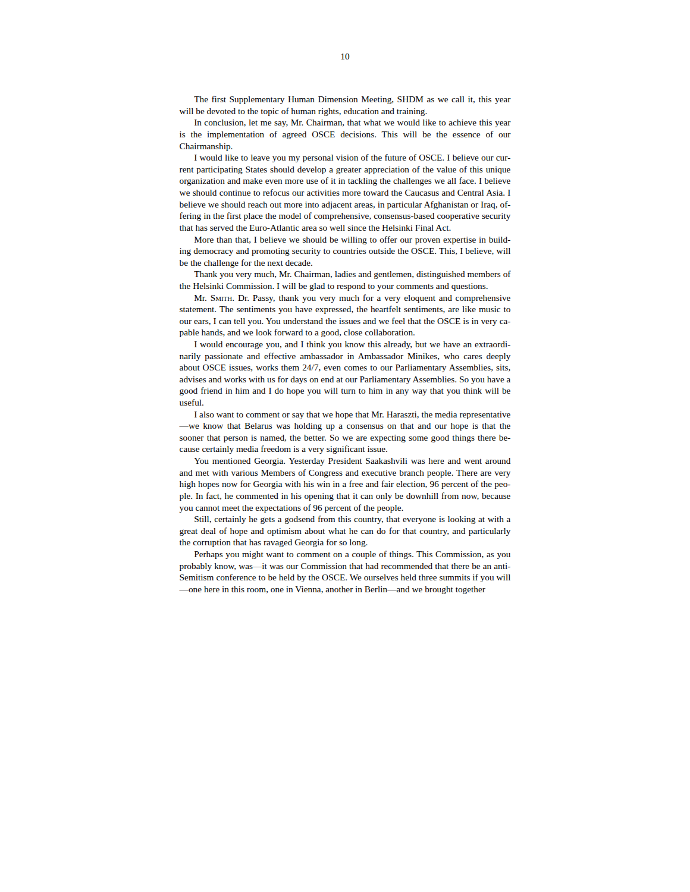10
The first Supplementary Human Dimension Meeting, SHDM as we call it, this year will be devoted to the topic of human rights, education and training.
In conclusion, let me say, Mr. Chairman, that what we would like to achieve this year is the implementation of agreed OSCE decisions. This will be the essence of our Chairmanship.
I would like to leave you my personal vision of the future of OSCE. I believe our current participating States should develop a greater appreciation of the value of this unique organization and make even more use of it in tackling the challenges we all face. I believe we should continue to refocus our activities more toward the Caucasus and Central Asia. I believe we should reach out more into adjacent areas, in particular Afghanistan or Iraq, offering in the first place the model of comprehensive, consensus-based cooperative security that has served the Euro-Atlantic area so well since the Helsinki Final Act.
More than that, I believe we should be willing to offer our proven expertise in building democracy and promoting security to countries outside the OSCE. This, I believe, will be the challenge for the next decade.
Thank you very much, Mr. Chairman, ladies and gentlemen, distinguished members of the Helsinki Commission. I will be glad to respond to your comments and questions.
Mr. Smith. Dr. Passy, thank you very much for a very eloquent and comprehensive statement. The sentiments you have expressed, the heartfelt sentiments, are like music to our ears, I can tell you. You understand the issues and we feel that the OSCE is in very capable hands, and we look forward to a good, close collaboration.
I would encourage you, and I think you know this already, but we have an extraordinarily passionate and effective ambassador in Ambassador Minikes, who cares deeply about OSCE issues, works them 24/7, even comes to our Parliamentary Assemblies, sits, advises and works with us for days on end at our Parliamentary Assemblies. So you have a good friend in him and I do hope you will turn to him in any way that you think will be useful.
I also want to comment or say that we hope that Mr. Haraszti, the media representative—we know that Belarus was holding up a consensus on that and our hope is that the sooner that person is named, the better. So we are expecting some good things there because certainly media freedom is a very significant issue.
You mentioned Georgia. Yesterday President Saakashvili was here and went around and met with various Members of Congress and executive branch people. There are very high hopes now for Georgia with his win in a free and fair election, 96 percent of the people. In fact, he commented in his opening that it can only be downhill from now, because you cannot meet the expectations of 96 percent of the people.
Still, certainly he gets a godsend from this country, that everyone is looking at with a great deal of hope and optimism about what he can do for that country, and particularly the corruption that has ravaged Georgia for so long.
Perhaps you might want to comment on a couple of things. This Commission, as you probably know, was—it was our Commission that had recommended that there be an anti-Semitism conference to be held by the OSCE. We ourselves held three summits if you will—one here in this room, one in Vienna, another in Berlin—and we brought together